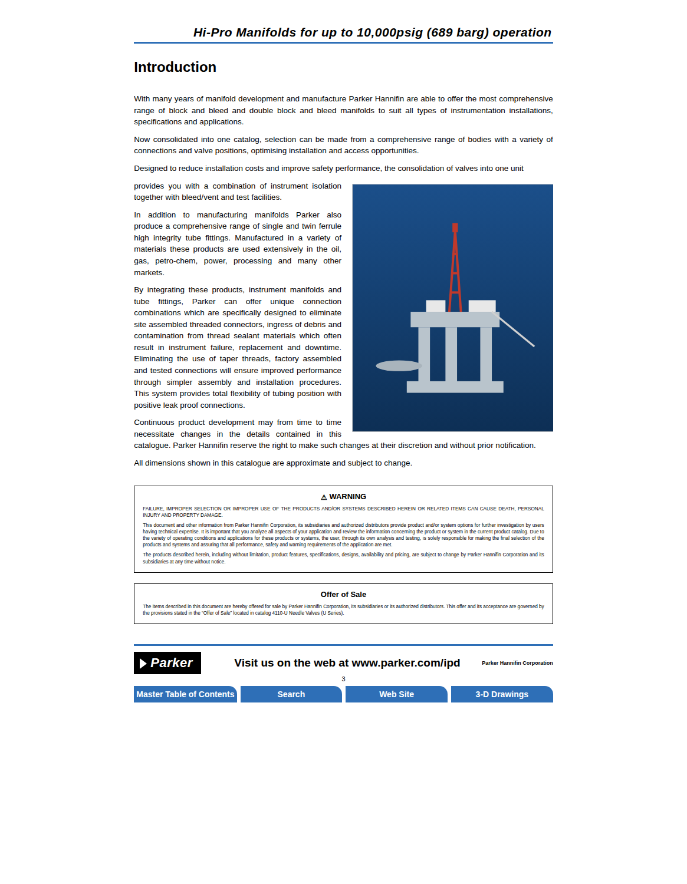Hi-Pro Manifolds for up to 10,000psig (689 barg) operation
Introduction
With many years of manifold development and manufacture Parker Hannifin are able to offer the most comprehensive range of block and bleed and double block and bleed manifolds to suit all types of instrumentation installations, specifications and applications.
Now consolidated into one catalog, selection can be made from a comprehensive range of bodies with a variety of connections and valve positions, optimising installation and access opportunities.
Designed to reduce installation costs and improve safety performance, the consolidation of valves into one unit
provides you with a combination of instrument isolation together with bleed/vent and test facilities.
In addition to manufacturing manifolds Parker also produce a comprehensive range of single and twin ferrule high integrity tube fittings. Manufactured in a variety of materials these products are used extensively in the oil, gas, petro-chem, power, processing and many other markets.
By integrating these products, instrument manifolds and tube fittings, Parker can offer unique connection combinations which are specifically designed to eliminate site assembled threaded connectors, ingress of debris and contamination from thread sealant materials which often result in instrument failure, replacement and downtime. Eliminating the use of taper threads, factory assembled and tested connections will ensure improved performance through simpler assembly and installation procedures. This system provides total flexibility of tubing position with positive leak proof connections.
Continuous product development may from time to time necessitate changes in the details contained in this catalogue. Parker Hannifin reserve the right to make such changes at their discretion and without prior notification.
All dimensions shown in this catalogue are approximate and subject to change.
⚠ WARNING
FAILURE, IMPROPER SELECTION OR IMPROPER USE OF THE PRODUCTS AND/OR SYSTEMS DESCRIBED HEREIN OR RELATED ITEMS CAN CAUSE DEATH, PERSONAL INJURY AND PROPERTY DAMAGE.
This document and other information from Parker Hannifin Corporation, its subsidiaries and authorized distributors provide product and/or system options for further investigation by users having technical expertise. It is important that you analyze all aspects of your application and review the information concerning the product or system in the current product catalog. Due to the variety of operating conditions and applications for these products or systems, the user, through its own analysis and testing, is solely responsible for making the final selection of the products and systems and assuring that all performance, safety and warning requirements of the application are met.
The products described herein, including without limitation, product features, specifications, designs, availability and pricing, are subject to change by Parker Hannifin Corporation and its subsidiaries at any time without notice.
Offer of Sale
The items described in this document are hereby offered for sale by Parker Hannifin Corporation, its subsidiaries or its authorized distributors. This offer and its acceptance are governed by the provisions stated in the “Offer of Sale” located in catalog 4110-U Needle Valves (U Series).
Parker
Visit us on the web at www.parker.com/ipd
Parker Hannifin Corporation
3
Master Table of Contents
Search
Web Site
3-D Drawings